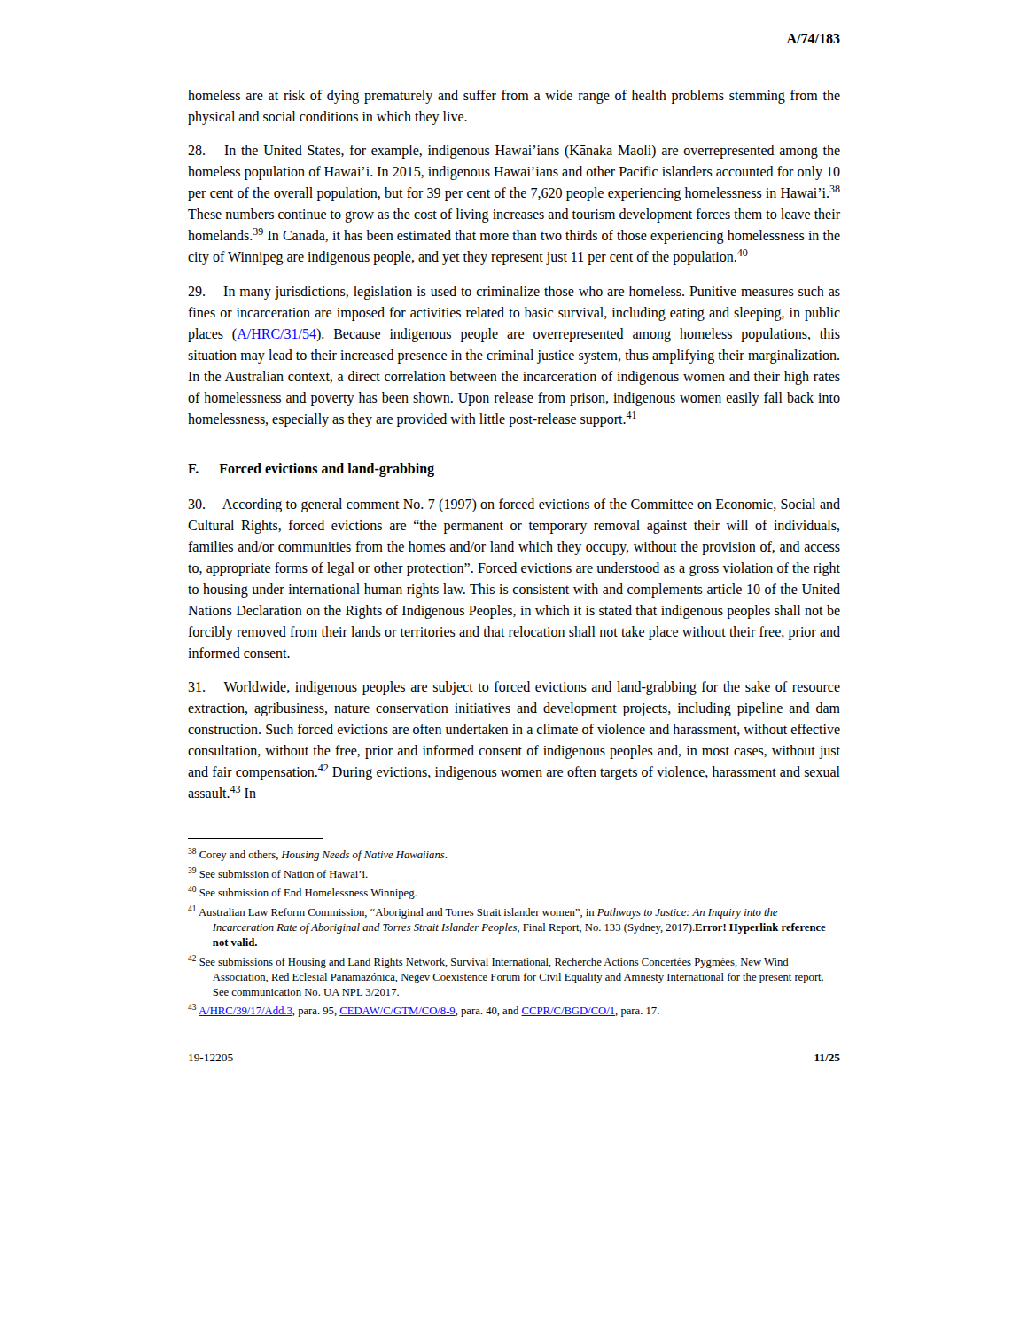A/74/183
homeless are at risk of dying prematurely and suffer from a wide range of health problems stemming from the physical and social conditions in which they live.
28. In the United States, for example, indigenous Hawai’ians (Kānaka Maoli) are overrepresented among the homeless population of Hawai’i. In 2015, indigenous Hawai’ians and other Pacific islanders accounted for only 10 per cent of the overall population, but for 39 per cent of the 7,620 people experiencing homelessness in Hawai’i.38 These numbers continue to grow as the cost of living increases and tourism development forces them to leave their homelands.39 In Canada, it has been estimated that more than two thirds of those experiencing homelessness in the city of Winnipeg are indigenous people, and yet they represent just 11 per cent of the population.40
29. In many jurisdictions, legislation is used to criminalize those who are homeless. Punitive measures such as fines or incarceration are imposed for activities related to basic survival, including eating and sleeping, in public places (A/HRC/31/54). Because indigenous people are overrepresented among homeless populations, this situation may lead to their increased presence in the criminal justice system, thus amplifying their marginalization. In the Australian context, a direct correlation between the incarceration of indigenous women and their high rates of homelessness and poverty has been shown. Upon release from prison, indigenous women easily fall back into homelessness, especially as they are provided with little post-release support.41
F. Forced evictions and land-grabbing
30. According to general comment No. 7 (1997) on forced evictions of the Committee on Economic, Social and Cultural Rights, forced evictions are “the permanent or temporary removal against their will of individuals, families and/or communities from the homes and/or land which they occupy, without the provision of, and access to, appropriate forms of legal or other protection”. Forced evictions are understood as a gross violation of the right to housing under international human rights law. This is consistent with and complements article 10 of the United Nations Declaration on the Rights of Indigenous Peoples, in which it is stated that indigenous peoples shall not be forcibly removed from their lands or territories and that relocation shall not take place without their free, prior and informed consent.
31. Worldwide, indigenous peoples are subject to forced evictions and land-grabbing for the sake of resource extraction, agribusiness, nature conservation initiatives and development projects, including pipeline and dam construction. Such forced evictions are often undertaken in a climate of violence and harassment, without effective consultation, without the free, prior and informed consent of indigenous peoples and, in most cases, without just and fair compensation.42 During evictions, indigenous women are often targets of violence, harassment and sexual assault.43 In
38 Corey and others, Housing Needs of Native Hawaiians.
39 See submission of Nation of Hawai’i.
40 See submission of End Homelessness Winnipeg.
41 Australian Law Reform Commission, “Aboriginal and Torres Strait islander women”, in Pathways to Justice: An Inquiry into the Incarceration Rate of Aboriginal and Torres Strait Islander Peoples, Final Report, No. 133 (Sydney, 2017).Error! Hyperlink reference not valid.
42 See submissions of Housing and Land Rights Network, Survival International, Recherche Actions Concertées Pygmées, New Wind Association, Red Eclesial Panamazónica, Negev Coexistence Forum for Civil Equality and Amnesty International for the present report. See communication No. UA NPL 3/2017.
43 A/HRC/39/17/Add.3, para. 95, CEDAW/C/GTM/CO/8-9, para. 40, and CCPR/C/BGD/CO/1, para. 17.
19-12205 11/25